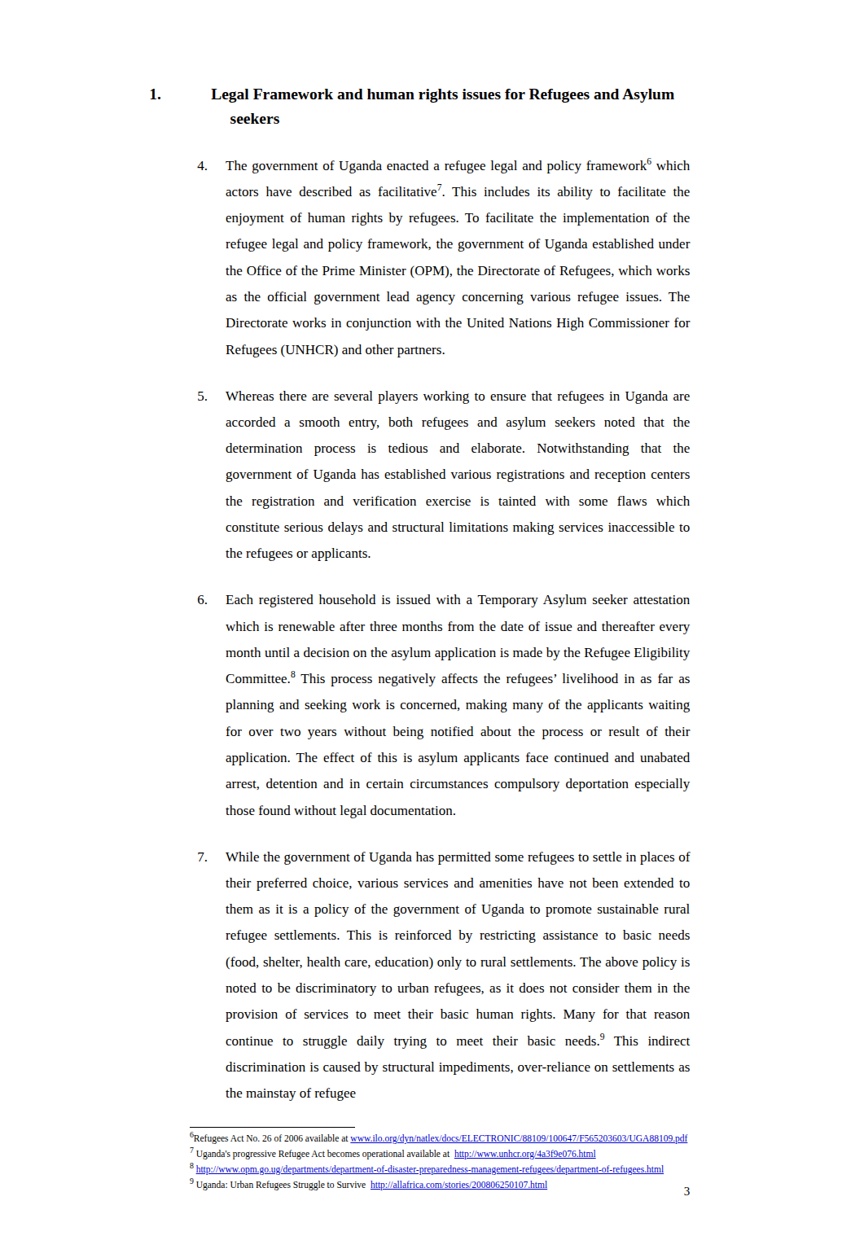1. Legal Framework and human rights issues for Refugees and Asylum seekers
4. The government of Uganda enacted a refugee legal and policy framework6 which actors have described as facilitative7. This includes its ability to facilitate the enjoyment of human rights by refugees. To facilitate the implementation of the refugee legal and policy framework, the government of Uganda established under the Office of the Prime Minister (OPM), the Directorate of Refugees, which works as the official government lead agency concerning various refugee issues. The Directorate works in conjunction with the United Nations High Commissioner for Refugees (UNHCR) and other partners.
5. Whereas there are several players working to ensure that refugees in Uganda are accorded a smooth entry, both refugees and asylum seekers noted that the determination process is tedious and elaborate. Notwithstanding that the government of Uganda has established various registrations and reception centers the registration and verification exercise is tainted with some flaws which constitute serious delays and structural limitations making services inaccessible to the refugees or applicants.
6. Each registered household is issued with a Temporary Asylum seeker attestation which is renewable after three months from the date of issue and thereafter every month until a decision on the asylum application is made by the Refugee Eligibility Committee.8 This process negatively affects the refugees’ livelihood in as far as planning and seeking work is concerned, making many of the applicants waiting for over two years without being notified about the process or result of their application. The effect of this is asylum applicants face continued and unabated arrest, detention and in certain circumstances compulsory deportation especially those found without legal documentation.
7. While the government of Uganda has permitted some refugees to settle in places of their preferred choice, various services and amenities have not been extended to them as it is a policy of the government of Uganda to promote sustainable rural refugee settlements. This is reinforced by restricting assistance to basic needs (food, shelter, health care, education) only to rural settlements. The above policy is noted to be discriminatory to urban refugees, as it does not consider them in the provision of services to meet their basic human rights. Many for that reason continue to struggle daily trying to meet their basic needs.9 This indirect discrimination is caused by structural impediments, over-reliance on settlements as the mainstay of refugee
6Refugees Act No. 26 of 2006 available at www.ilo.org/dyn/natlex/docs/ELECTRONIC/88109/100647/F565203603/UGA88109.pdf
7 Uganda's progressive Refugee Act becomes operational available at http://www.unhcr.org/4a3f9e076.html
8 http://www.opm.go.ug/departments/department-of-disaster-preparedness-management-refugees/department-of-refugees.html
9 Uganda: Urban Refugees Struggle to Survive http://allafrica.com/stories/200806250107.html
3